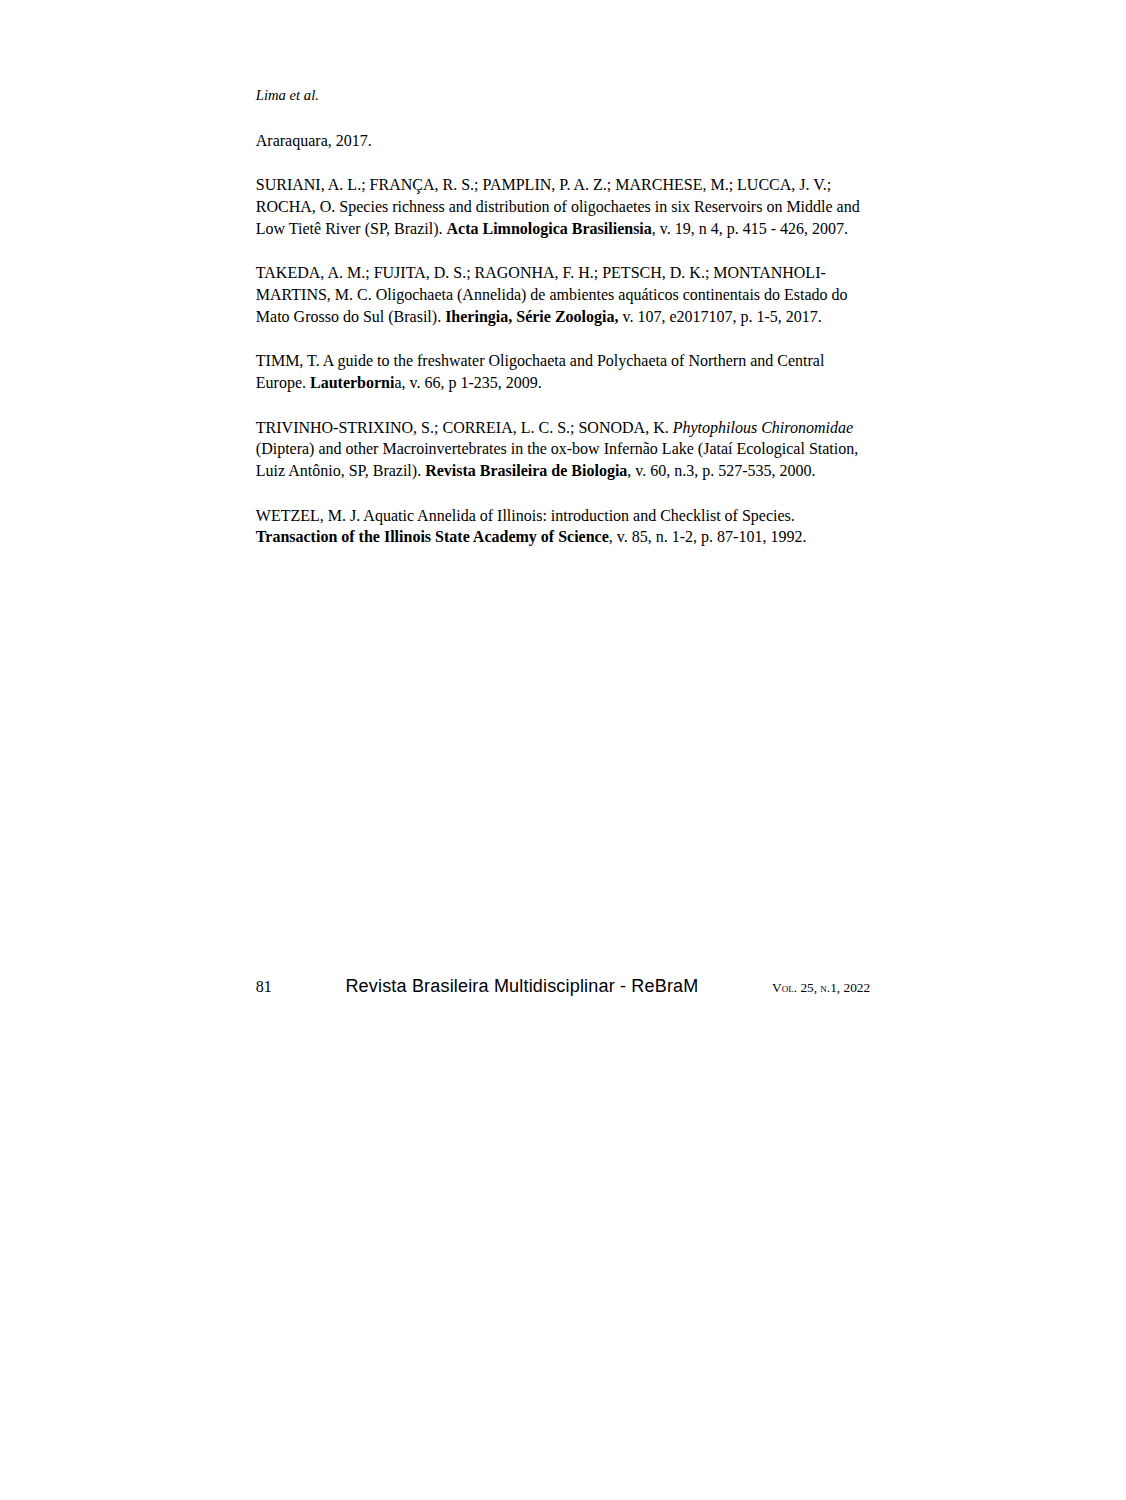Lima et al.
Araraquara, 2017.
SURIANI, A. L.; FRANÇA, R. S.; PAMPLIN, P. A. Z.; MARCHESE, M.; LUCCA, J. V.; ROCHA, O. Species richness and distribution of oligochaetes in six Reservoirs on Middle and Low Tietê River (SP, Brazil). Acta Limnologica Brasiliensia, v. 19, n 4, p. 415 - 426, 2007.
TAKEDA, A. M.; FUJITA, D. S.; RAGONHA, F. H.; PETSCH, D. K.; MONTANHOLI-MARTINS, M. C. Oligochaeta (Annelida) de ambientes aquáticos continentais do Estado do Mato Grosso do Sul (Brasil). Iheringia, Série Zoologia, v. 107, e2017107, p. 1-5, 2017.
TIMM, T. A guide to the freshwater Oligochaeta and Polychaeta of Northern and Central Europe. Lauterbornia, v. 66, p 1-235, 2009.
TRIVINHO-STRIXINO, S.; CORREIA, L. C. S.; SONODA, K. Phytophilous Chironomidae (Diptera) and other Macroinvertebrates in the ox-bow Infernão Lake (Jataí Ecological Station, Luiz Antônio, SP, Brazil). Revista Brasileira de Biologia, v. 60, n.3, p. 527-535, 2000.
WETZEL, M. J. Aquatic Annelida of Illinois: introduction and Checklist of Species. Transaction of the Illinois State Academy of Science, v. 85, n. 1-2, p. 87-101, 1992.
81
Revista Brasileira Multidisciplinar - ReBraM
Vol. 25, n.1, 2022